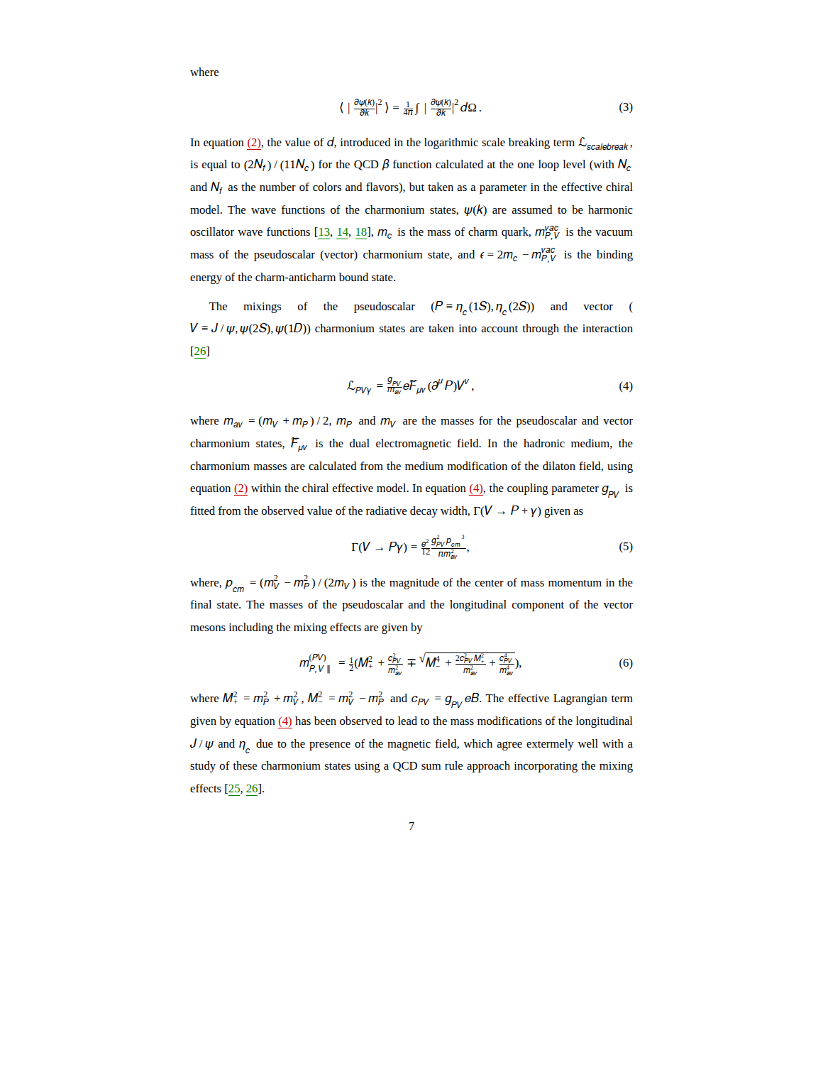where
⟨ | ∂ψ(k) ∂k |2 ⟩ = 14π ∫ | ∂ψ(k) ∂k |2 dΩ . (3)
In equation (2), the value of d, introduced in the logarithmic scale breaking term ℒscalebreak, is equal to (2Nf)/(11Nc) for the QCD β function calculated at the one loop level (with Nc and Nf as the number of colors and flavors), but taken as a parameter in the effective chiral model. The wave functions of the charmonium states, ψ(k) are assumed to be harmonic oscillator wave functions [13, 14, 18], mc is the mass of charm quark, mP,Vvac is the vacuum mass of the pseudoscalar (vector) charmonium state, and ϵ=2mc−mP,Vvac is the binding energy of the charm-anticharm bound state.
The mixings of the pseudoscalar (P≡ηc(1S),ηc(2S)) and vector (V≡J/ψ,ψ(2S),ψ(1D)) charmonium states are taken into account through the interaction [26]
ℒPVγ = gPV mav e F~μν ( ∂μ P ) Vν , (4)
where mav=(mV+mP)/2, mP and mV are the masses for the pseudoscalar and vector charmonium states, F~μν is the dual electromagnetic field. In the hadronic medium, the charmonium masses are calculated from the medium modification of the dilaton field, using equation (2) within the chiral effective model. In equation (4), the coupling parameter gPV is fitted from the observed value of the radiative decay width, Γ(V→P+γ) given as
Γ (V→Pγ) = e212 gPV2pcm3 πmav2 , (5)
where, pcm=(mV2−mP2)/(2mV) is the magnitude of the center of mass momentum in the final state. The masses of the pseudoscalar and the longitudinal component of the vector mesons including the mixing effects are given by
mP,V∥(PV) = 12 ( M+2 + cPV2 mav2 ∓ M−4 + 2cPV2M+2 mav2 + cPV4 mav4 ) , (6)
where M+2=mP2+mV2, M−2=mV2−mP2 and cPV=gPVeB. The effective Lagrangian term given by equation (4) has been observed to lead to the mass modifications of the longitudinal J/ψ and ηc due to the presence of the magnetic field, which agree extermely well with a study of these charmonium states using a QCD sum rule approach incorporating the mixing effects [25, 26].
7